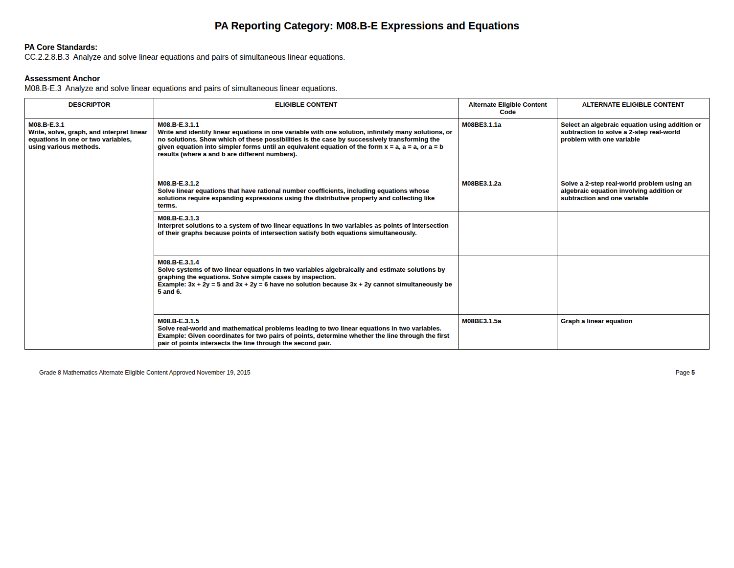PA Reporting Category: M08.B-E Expressions and Equations
PA Core Standards:
CC.2.2.8.B.3 Analyze and solve linear equations and pairs of simultaneous linear equations.
Assessment Anchor
M08.B-E.3 Analyze and solve linear equations and pairs of simultaneous linear equations.
| DESCRIPTOR | ELIGIBLE CONTENT | Alternate Eligible Content Code | ALTERNATE ELIGIBLE CONTENT |
| --- | --- | --- | --- |
| M08.B-E.3.1 Write, solve, graph, and interpret linear equations in one or two variables, using various methods. | M08.B-E.3.1.1 Write and identify linear equations in one variable with one solution, infinitely many solutions, or no solutions. Show which of these possibilities is the case by successively transforming the given equation into simpler forms until an equivalent equation of the form x = a, a = a, or a = b results (where a and b are different numbers). | M08BE3.1.1a | Select an algebraic equation using addition or subtraction to solve a 2-step real-world problem with one variable |
| M08.B-E.3.1.2 Solve linear equations that have rational number coefficients, including equations whose solutions require expanding expressions using the distributive property and collecting like terms. | M08BE3.1.2a | Solve a 2-step real-world problem using an algebraic equation involving addition or subtraction and one variable |
| M08.B-E.3.1.3 Interpret solutions to a system of two linear equations in two variables as points of intersection of their graphs because points of intersection satisfy both equations simultaneously. | | |
| M08.B-E.3.1.4 Solve systems of two linear equations in two variables algebraically and estimate solutions by graphing the equations. Solve simple cases by inspection. Example: 3x + 2y = 5 and 3x + 2y = 6 have no solution because 3x + 2y cannot simultaneously be 5 and 6. | | |
| M08.B-E.3.1.5 Solve real-world and mathematical problems leading to two linear equations in two variables. Example: Given coordinates for two pairs of points, determine whether the line through the first pair of points intersects the line through the second pair. | M08BE3.1.5a | Graph a linear equation |
Grade 8 Mathematics Alternate Eligible Content Approved November 19, 2015 Page 5